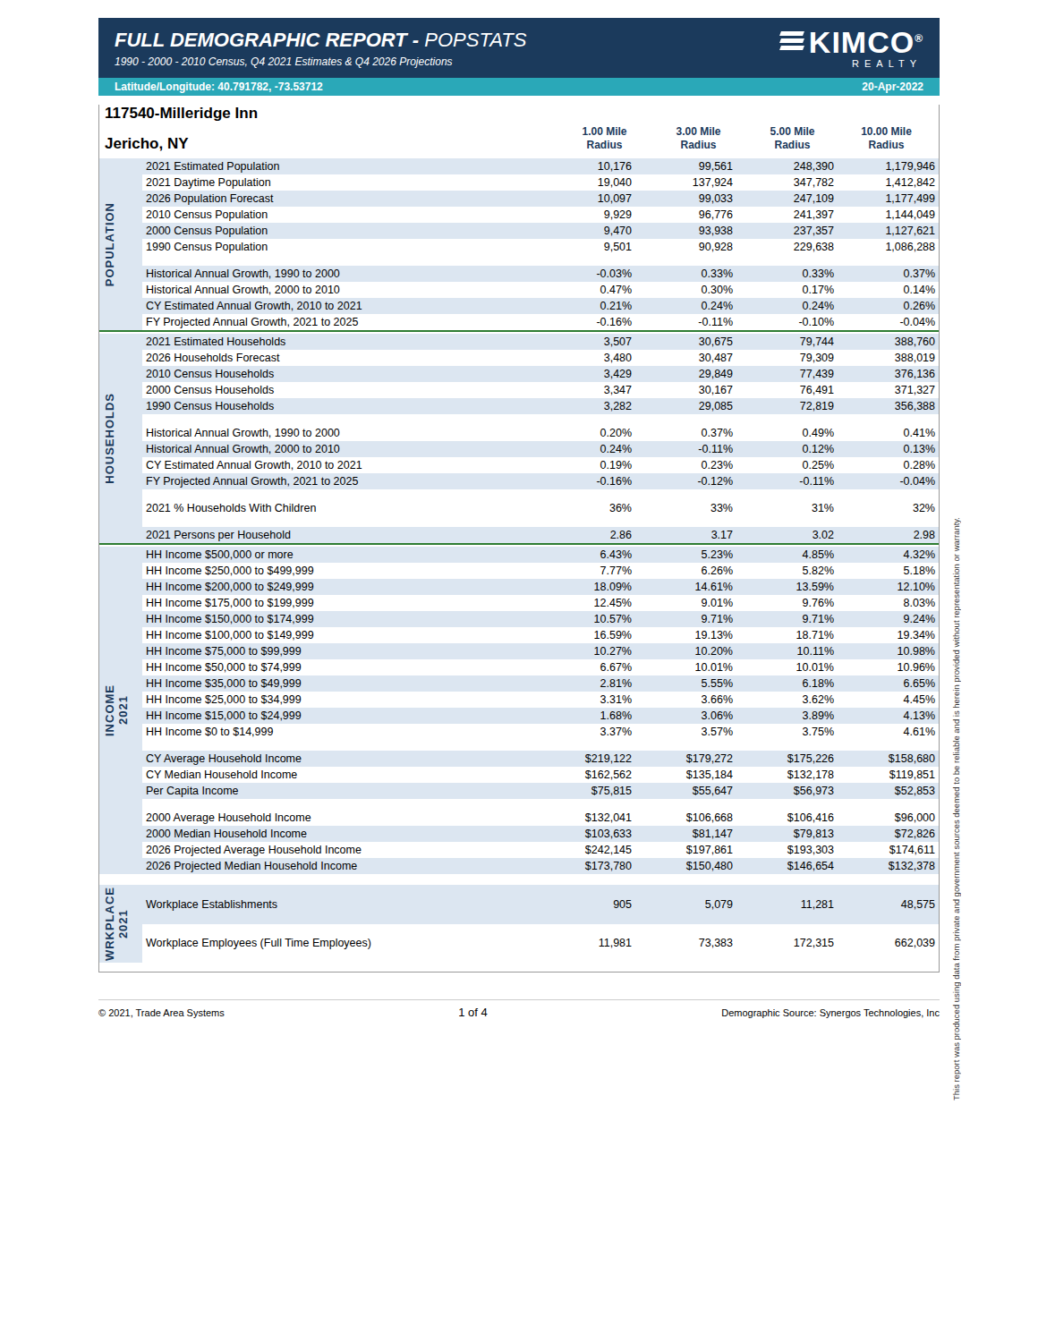FULL DEMOGRAPHIC REPORT - POPSTATS
1990 - 2000 - 2010 Census, Q4 2021 Estimates & Q4 2026 Projections
KIMCO®
REALTY
Latitude/Longitude: 40.791782, -73.53712 20-Apr-2022
117540-Milleridge Inn
Jericho, NY
1.00 Mile
Radius
3.00 Mile
Radius
5.00 Mile
Radius
10.00 Mile
Radius
| POPULATION | 2021 Estimated Population | 10,176 | 99,561 | 248,390 | 1,179,946 |
| 2021 Daytime Population | 19,040 | 137,924 | 347,782 | 1,412,842 |
| 2026 Population Forecast | 10,097 | 99,033 | 247,109 | 1,177,499 |
| 2010 Census Population | 9,929 | 96,776 | 241,397 | 1,144,049 |
| 2000 Census Population | 9,470 | 93,938 | 237,357 | 1,127,621 |
| 1990 Census Population | 9,501 | 90,928 | 229,638 | 1,086,288 |
| Historical Annual Growth, 1990 to 2000 | -0.03% | 0.33% | 0.33% | 0.37% |
| Historical Annual Growth, 2000 to 2010 | 0.47% | 0.30% | 0.17% | 0.14% |
| CY Estimated Annual Growth, 2010 to 2021 | 0.21% | 0.24% | 0.24% | 0.26% |
| FY Projected Annual Growth, 2021 to 2025 | -0.16% | -0.11% | -0.10% | -0.04% |
| HOUSEHOLDS | 2021 Estimated Households | 3,507 | 30,675 | 79,744 | 388,760 |
| 2026 Households Forecast | 3,480 | 30,487 | 79,309 | 388,019 |
| 2010 Census Households | 3,429 | 29,849 | 77,439 | 376,136 |
| 2000 Census Households | 3,347 | 30,167 | 76,491 | 371,327 |
| 1990 Census Households | 3,282 | 29,085 | 72,819 | 356,388 |
| Historical Annual Growth, 1990 to 2000 | 0.20% | 0.37% | 0.49% | 0.41% |
| Historical Annual Growth, 2000 to 2010 | 0.24% | -0.11% | 0.12% | 0.13% |
| CY Estimated Annual Growth, 2010 to 2021 | 0.19% | 0.23% | 0.25% | 0.28% |
| FY Projected Annual Growth, 2021 to 2025 | -0.16% | -0.12% | -0.11% | -0.04% |
| 2021 % Households With Children | 36% | 33% | 31% | 32% |
| 2021 Persons per Household | 2.86 | 3.17 | 3.02 | 2.98 |
| INCOME 2021 | HH Income $500,000 or more | 6.43% | 5.23% | 4.85% | 4.32% |
| HH Income $250,000 to $499,999 | 7.77% | 6.26% | 5.82% | 5.18% |
| HH Income $200,000 to $249,999 | 18.09% | 14.61% | 13.59% | 12.10% |
| HH Income $175,000 to $199,999 | 12.45% | 9.01% | 9.76% | 8.03% |
| HH Income $150,000 to $174,999 | 10.57% | 9.71% | 9.71% | 9.24% |
| HH Income $100,000 to $149,999 | 16.59% | 19.13% | 18.71% | 19.34% |
| HH Income $75,000 to $99,999 | 10.27% | 10.20% | 10.11% | 10.98% |
| HH Income $50,000 to $74,999 | 6.67% | 10.01% | 10.01% | 10.96% |
| HH Income $35,000 to $49,999 | 2.81% | 5.55% | 6.18% | 6.65% |
| HH Income $25,000 to $34,999 | 3.31% | 3.66% | 3.62% | 4.45% |
| HH Income $15,000 to $24,999 | 1.68% | 3.06% | 3.89% | 4.13% |
| HH Income $0 to $14,999 | 3.37% | 3.57% | 3.75% | 4.61% |
| CY Average Household Income | $219,122 | $179,272 | $175,226 | $158,680 |
| CY Median Household Income | $162,562 | $135,184 | $132,178 | $119,851 |
| Per Capita Income | $75,815 | $55,647 | $56,973 | $52,853 |
| 2000 Average Household Income | $132,041 | $106,668 | $106,416 | $96,000 |
| 2000 Median Household Income | $103,633 | $81,147 | $79,813 | $72,826 |
| 2026 Projected Average Household Income | $242,145 | $197,861 | $193,303 | $174,611 |
| 2026 Projected Median Household Income | $173,780 | $150,480 | $146,654 | $132,378 |
| WRKPLACE 2021 | Workplace Establishments | 905 | 5,079 | 11,281 | 48,575 |
| Workplace Employees (Full Time Employees) | 11,981 | 73,383 | 172,315 | 662,039 |
This report was produced using data from private and government sources deemed to be reliable and is herein provided without representation or warranty.
© 2021, Trade Area Systems
1 of 4
Demographic Source: Synergos Technologies, Inc